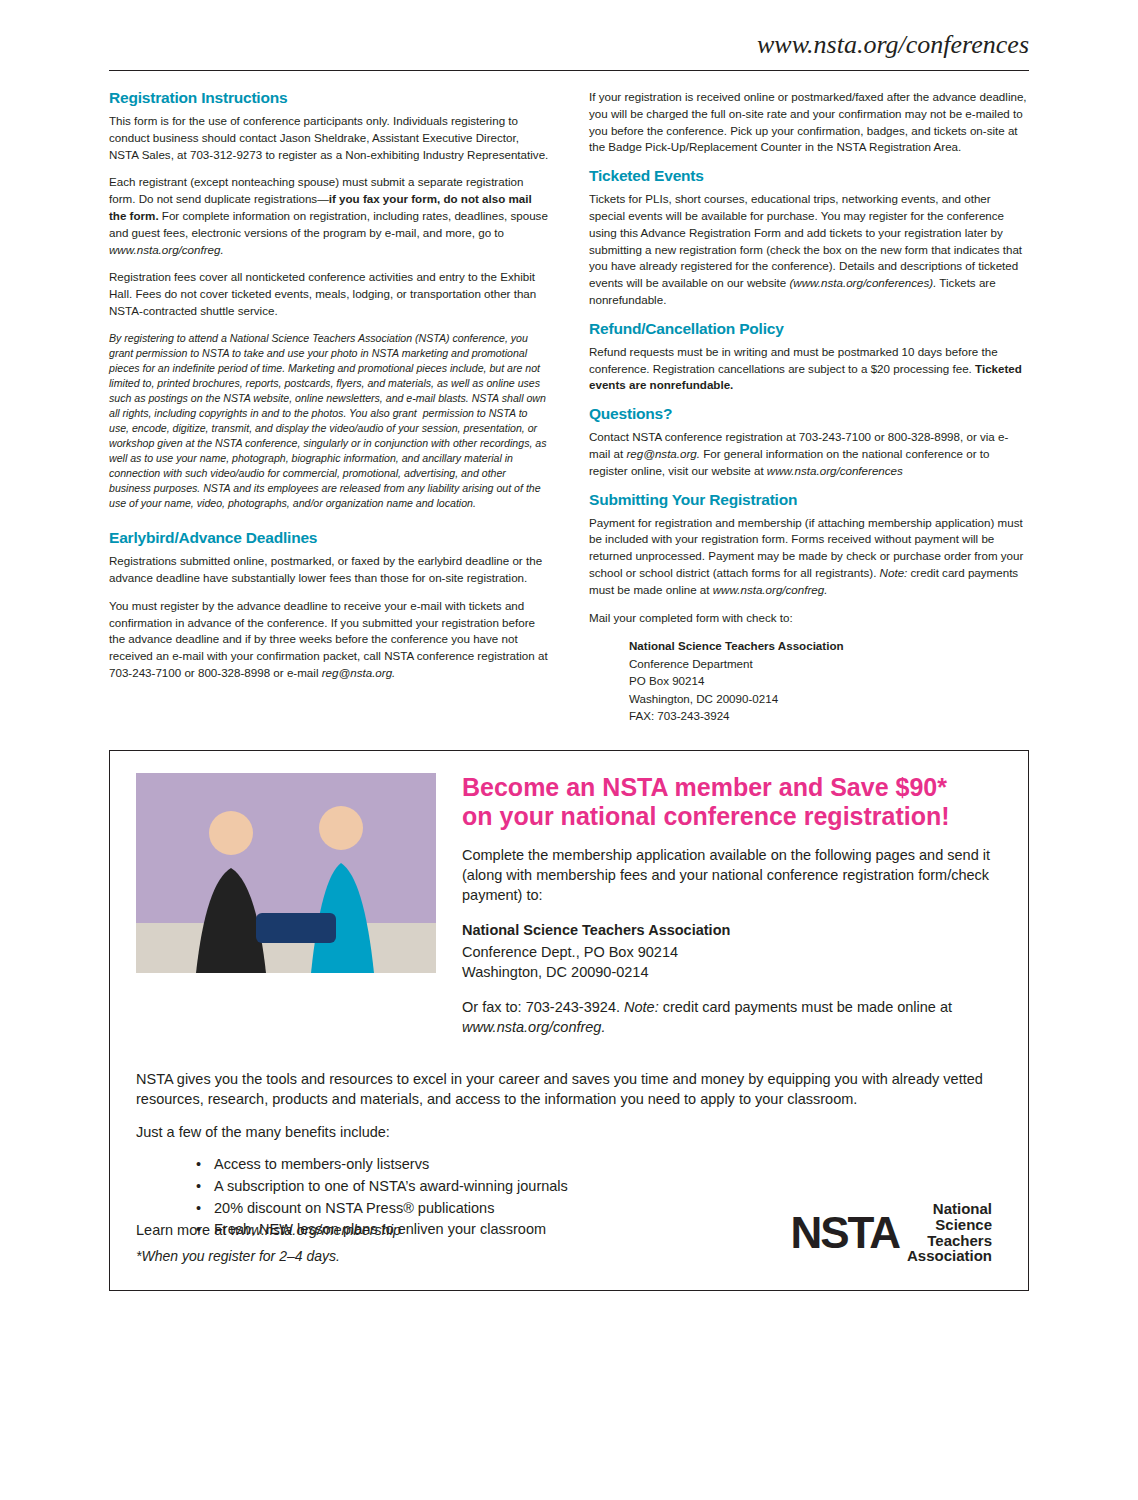www.nsta.org/conferences
Registration Instructions
This form is for the use of conference participants only. Individuals registering to conduct business should contact Jason Sheldrake, Assistant Executive Director, NSTA Sales, at 703-312-9273 to register as a Non-exhibiting Industry Representative.
Each registrant (except nonteaching spouse) must submit a separate registration form. Do not send duplicate registrations—if you fax your form, do not also mail the form. For complete information on registration, including rates, deadlines, spouse and guest fees, electronic versions of the program by e-mail, and more, go to www.nsta.org/confreg.
Registration fees cover all nonticketed conference activities and entry to the Exhibit Hall. Fees do not cover ticketed events, meals, lodging, or transportation other than NSTA-contracted shuttle service.
By registering to attend a National Science Teachers Association (NSTA) conference, you grant permission to NSTA to take and use your photo in NSTA marketing and promotional pieces for an indefinite period of time. Marketing and promotional pieces include, but are not limited to, printed brochures, reports, postcards, flyers, and materials, as well as online uses such as postings on the NSTA website, online newsletters, and e-mail blasts. NSTA shall own all rights, including copyrights in and to the photos. You also grant permission to NSTA to use, encode, digitize, transmit, and display the video/audio of your session, presentation, or workshop given at the NSTA conference, singularly or in conjunction with other recordings, as well as to use your name, photograph, biographic information, and ancillary material in connection with such video/audio for commercial, promotional, advertising, and other business purposes. NSTA and its employees are released from any liability arising out of the use of your name, video, photographs, and/or organization name and location.
Earlybird/Advance Deadlines
Registrations submitted online, postmarked, or faxed by the earlybird deadline or the advance deadline have substantially lower fees than those for on-site registration.
You must register by the advance deadline to receive your e-mail with tickets and confirmation in advance of the conference. If you submitted your registration before the advance deadline and if by three weeks before the conference you have not received an e-mail with your confirmation packet, call NSTA conference registration at 703-243-7100 or 800-328-8998 or e-mail reg@nsta.org.
If your registration is received online or postmarked/faxed after the advance deadline, you will be charged the full on-site rate and your confirmation may not be e-mailed to you before the conference. Pick up your confirmation, badges, and tickets on-site at the Badge Pick-Up/Replacement Counter in the NSTA Registration Area.
Ticketed Events
Tickets for PLIs, short courses, educational trips, networking events, and other special events will be available for purchase. You may register for the conference using this Advance Registration Form and add tickets to your registration later by submitting a new registration form (check the box on the new form that indicates that you have already registered for the conference). Details and descriptions of ticketed events will be available on our website (www.nsta.org/conferences). Tickets are nonrefundable.
Refund/Cancellation Policy
Refund requests must be in writing and must be postmarked 10 days before the conference. Registration cancellations are subject to a $20 processing fee. Ticketed events are nonrefundable.
Questions?
Contact NSTA conference registration at 703-243-7100 or 800-328-8998, or via e-mail at reg@nsta.org. For general information on the national conference or to register online, visit our website at www.nsta.org/conferences
Submitting Your Registration
Payment for registration and membership (if attaching membership application) must be included with your registration form. Forms received without payment will be returned unprocessed. Payment may be made by check or purchase order from your school or school district (attach forms for all registrants). Note: credit card payments must be made online at www.nsta.org/confreg.
Mail your completed form with check to:
National Science Teachers Association
Conference Department
PO Box 90214
Washington, DC 20090-0214
FAX: 703-243-3924
Become an NSTA member and Save $90*
on your national conference registration!
Complete the membership application available on the following pages and send it (along with membership fees and your national conference registration form/check payment) to:
National Science Teachers Association
Conference Dept., PO Box 90214
Washington, DC 20090-0214
Or fax to: 703-243-3924. Note: credit card payments must be made online at www.nsta.org/confreg.
NSTA gives you the tools and resources to excel in your career and saves you time and money by equipping you with already vetted resources, research, products and materials, and access to the information you need to apply to your classroom.
Just a few of the many benefits include:
Access to members-only listservs
A subscription to one of NSTA’s award-winning journals
20% discount on NSTA Press® publications
Fresh, NEW lesson plans to enliven your classroom
Learn more at www.nsta.org/membership
*When you register for 2–4 days.
NSTA National
Science
Teachers
Association